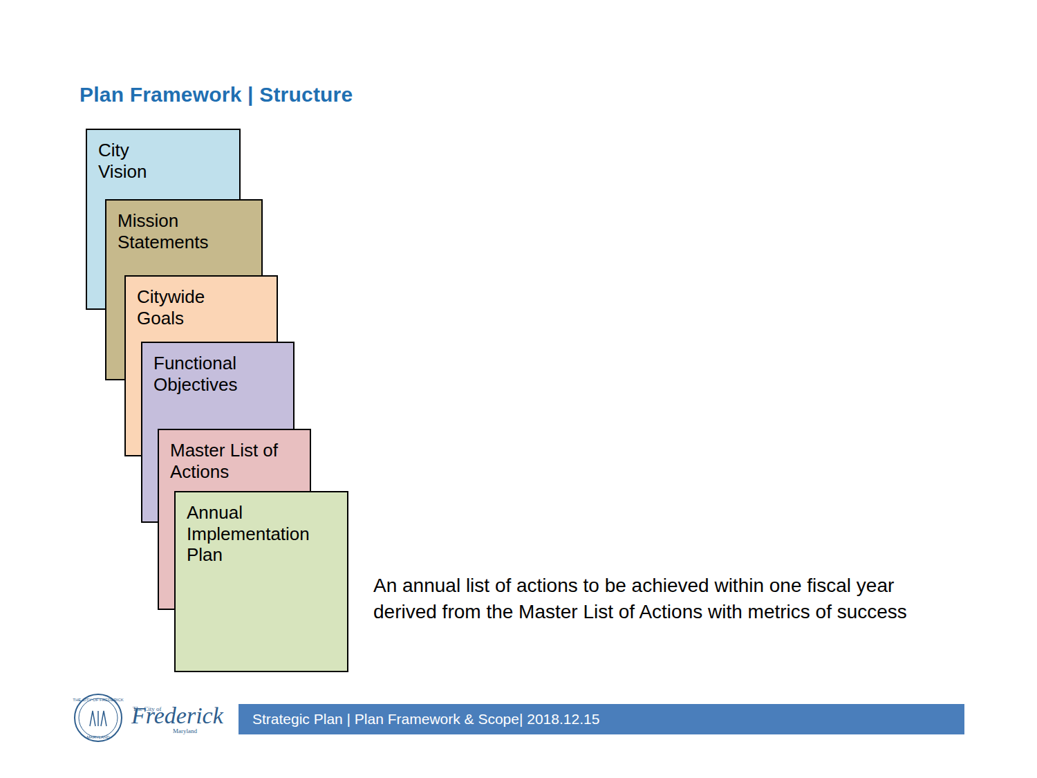Plan Framework | Structure
City
Vision
Mission
Statements
Citywide
Goals
Functional
Objectives
Master List of
Actions
Annual
Implementation
Plan
An annual list of actions to be achieved within one fiscal year derived from the Master List of Actions with metrics of success
Strategic Plan | Plan Framework & Scope| 2018.12.15
THE CITY OF FREDERICK MARYLAND Frederick The City of Maryland